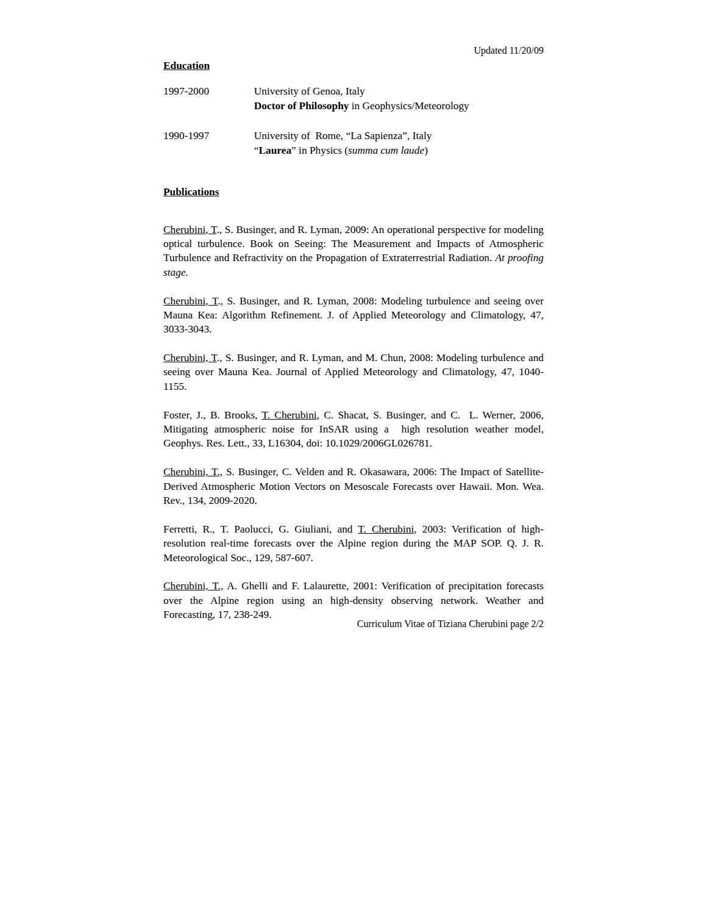Updated 11/20/09
Education
| 1997-2000 | University of Genoa, Italy Doctor of Philosophy in Geophysics/Meteorology |
| 1990-1997 | University of Rome, “La Sapienza”, Italy “ Laurea ” in Physics ( summa cum laude ) |
Publications
Cherubini, T., S. Businger, and R. Lyman, 2009: An operational perspective for modeling optical turbulence. Book on Seeing: The Measurement and Impacts of Atmospheric Turbulence and Refractivity on the Propagation of Extraterrestrial Radiation. At proofing stage.
Cherubini, T., S. Businger, and R. Lyman, 2008: Modeling turbulence and seeing over Mauna Kea: Algorithm Refinement. J. of Applied Meteorology and Climatology, 47, 3033-3043.
Cherubini, T., S. Businger, and R. Lyman, and M. Chun, 2008: Modeling turbulence and seeing over Mauna Kea. Journal of Applied Meteorology and Climatology, 47, 1040-1155.
Foster, J., B. Brooks, T. Cherubini, C. Shacat, S. Businger, and C. L. Werner, 2006, Mitigating atmospheric noise for InSAR using a high resolution weather model, Geophys. Res. Lett., 33, L16304, doi: 10.1029/2006GL026781.
Cherubini, T., S. Businger, C. Velden and R. Okasawara, 2006: The Impact of Satellite-Derived Atmospheric Motion Vectors on Mesoscale Forecasts over Hawaii. Mon. Wea. Rev., 134, 2009-2020.
Ferretti, R., T. Paolucci, G. Giuliani, and T. Cherubini, 2003: Verification of high-resolution real-time forecasts over the Alpine region during the MAP SOP. Q. J. R. Meteorological Soc., 129, 587-607.
Cherubini, T., A. Ghelli and F. Lalaurette, 2001: Verification of precipitation forecasts over the Alpine region using an high-density observing network. Weather and Forecasting, 17, 238-249.
Curriculum Vitae of Tiziana Cherubini page 2/2